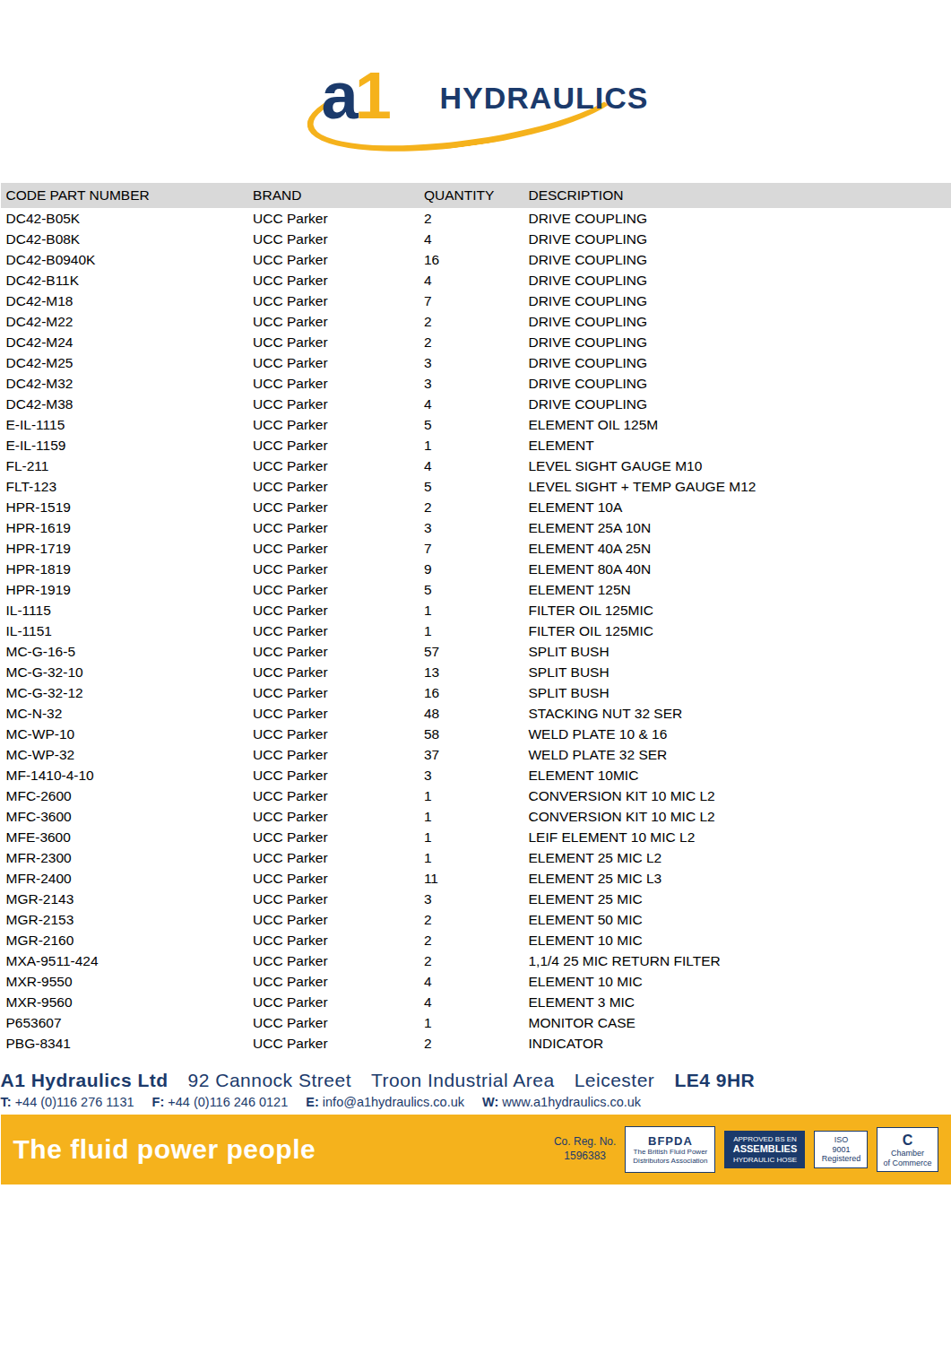a1
HYDRAULICS
| CODE PART NUMBER | BRAND | QUANTITY | DESCRIPTION |
| --- | --- | --- | --- |
| DC42-B05K | UCC Parker | 2 | DRIVE COUPLING |
| DC42-B08K | UCC Parker | 4 | DRIVE COUPLING |
| DC42-B0940K | UCC Parker | 16 | DRIVE COUPLING |
| DC42-B11K | UCC Parker | 4 | DRIVE COUPLING |
| DC42-M18 | UCC Parker | 7 | DRIVE COUPLING |
| DC42-M22 | UCC Parker | 2 | DRIVE COUPLING |
| DC42-M24 | UCC Parker | 2 | DRIVE COUPLING |
| DC42-M25 | UCC Parker | 3 | DRIVE COUPLING |
| DC42-M32 | UCC Parker | 3 | DRIVE COUPLING |
| DC42-M38 | UCC Parker | 4 | DRIVE COUPLING |
| E-IL-1115 | UCC Parker | 5 | ELEMENT OIL 125M |
| E-IL-1159 | UCC Parker | 1 | ELEMENT |
| FL-211 | UCC Parker | 4 | LEVEL SIGHT GAUGE M10 |
| FLT-123 | UCC Parker | 5 | LEVEL SIGHT + TEMP GAUGE M12 |
| HPR-1519 | UCC Parker | 2 | ELEMENT 10A |
| HPR-1619 | UCC Parker | 3 | ELEMENT 25A 10N |
| HPR-1719 | UCC Parker | 7 | ELEMENT 40A 25N |
| HPR-1819 | UCC Parker | 9 | ELEMENT 80A 40N |
| HPR-1919 | UCC Parker | 5 | ELEMENT 125N |
| IL-1115 | UCC Parker | 1 | FILTER OIL 125MIC |
| IL-1151 | UCC Parker | 1 | FILTER OIL 125MIC |
| MC-G-16-5 | UCC Parker | 57 | SPLIT BUSH |
| MC-G-32-10 | UCC Parker | 13 | SPLIT BUSH |
| MC-G-32-12 | UCC Parker | 16 | SPLIT BUSH |
| MC-N-32 | UCC Parker | 48 | STACKING NUT 32 SER |
| MC-WP-10 | UCC Parker | 58 | WELD PLATE 10 & 16 |
| MC-WP-32 | UCC Parker | 37 | WELD PLATE 32 SER |
| MF-1410-4-10 | UCC Parker | 3 | ELEMENT 10MIC |
| MFC-2600 | UCC Parker | 1 | CONVERSION KIT 10 MIC L2 |
| MFC-3600 | UCC Parker | 1 | CONVERSION KIT 10 MIC L2 |
| MFE-3600 | UCC Parker | 1 | LEIF ELEMENT 10 MIC L2 |
| MFR-2300 | UCC Parker | 1 | ELEMENT 25 MIC L2 |
| MFR-2400 | UCC Parker | 11 | ELEMENT 25 MIC L3 |
| MGR-2143 | UCC Parker | 3 | ELEMENT 25 MIC |
| MGR-2153 | UCC Parker | 2 | ELEMENT 50 MIC |
| MGR-2160 | UCC Parker | 2 | ELEMENT 10 MIC |
| MXA-9511-424 | UCC Parker | 2 | 1,1/4 25 MIC RETURN FILTER |
| MXR-9550 | UCC Parker | 4 | ELEMENT 10 MIC |
| MXR-9560 | UCC Parker | 4 | ELEMENT 3 MIC |
| P653607 | UCC Parker | 1 | MONITOR CASE |
| PBG-8341 | UCC Parker | 2 | INDICATOR |
A1 Hydraulics Ltd 92 Cannock Street Troon Industrial Area Leicester LE4 9HR
T: +44 (0)116 276 1131 F: +44 (0)116 246 0121 E: info@a1hydraulics.co.uk W: www.a1hydraulics.co.uk
The fluid power people
Co. Reg. No.
1596383
BFPDAThe British Fluid Power
Distributors Association
APPROVED BS EN ASSEMBLIES HYDRAULIC HOSE
ISO
9001
Registered
CChamber
of Commerce